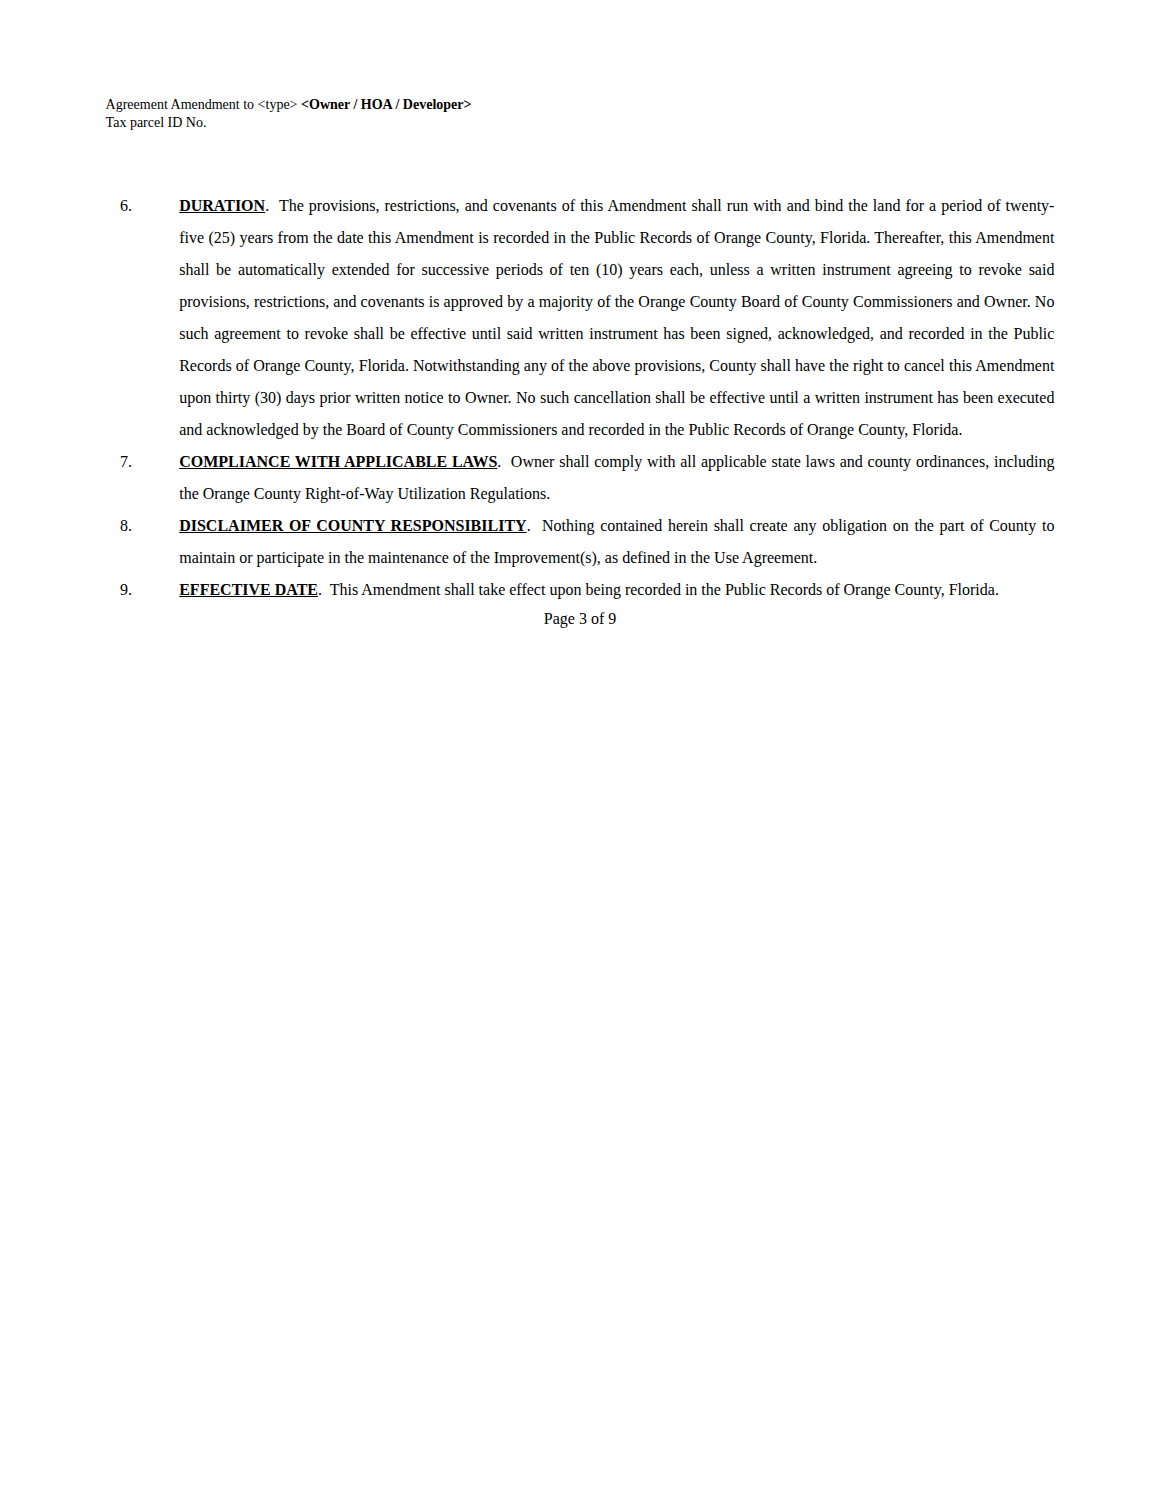Agreement Amendment to <type> <Owner / HOA / Developer>
Tax parcel ID No.
6. DURATION. The provisions, restrictions, and covenants of this Amendment shall run with and bind the land for a period of twenty-five (25) years from the date this Amendment is recorded in the Public Records of Orange County, Florida. Thereafter, this Amendment shall be automatically extended for successive periods of ten (10) years each, unless a written instrument agreeing to revoke said provisions, restrictions, and covenants is approved by a majority of the Orange County Board of County Commissioners and Owner. No such agreement to revoke shall be effective until said written instrument has been signed, acknowledged, and recorded in the Public Records of Orange County, Florida. Notwithstanding any of the above provisions, County shall have the right to cancel this Amendment upon thirty (30) days prior written notice to Owner. No such cancellation shall be effective until a written instrument has been executed and acknowledged by the Board of County Commissioners and recorded in the Public Records of Orange County, Florida.
7. COMPLIANCE WITH APPLICABLE LAWS. Owner shall comply with all applicable state laws and county ordinances, including the Orange County Right-of-Way Utilization Regulations.
8. DISCLAIMER OF COUNTY RESPONSIBILITY. Nothing contained herein shall create any obligation on the part of County to maintain or participate in the maintenance of the Improvement(s), as defined in the Use Agreement.
9. EFFECTIVE DATE. This Amendment shall take effect upon being recorded in the Public Records of Orange County, Florida.
Page 3 of 9